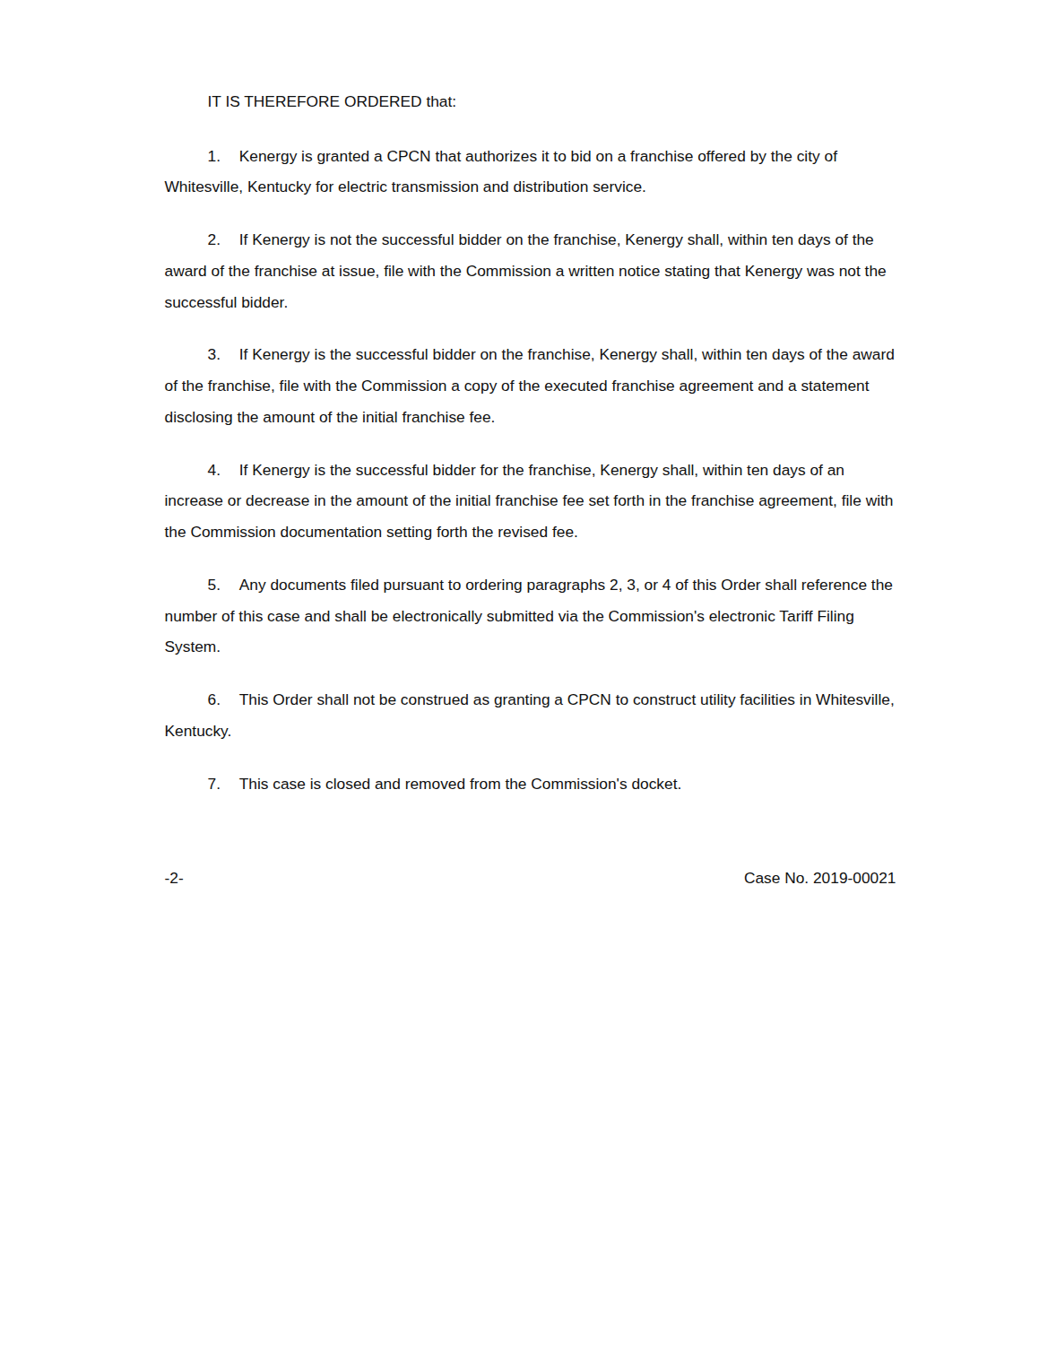IT IS THEREFORE ORDERED that:
Kenergy is granted a CPCN that authorizes it to bid on a franchise offered by the city of Whitesville, Kentucky for electric transmission and distribution service.
If Kenergy is not the successful bidder on the franchise, Kenergy shall, within ten days of the award of the franchise at issue, file with the Commission a written notice stating that Kenergy was not the successful bidder.
If Kenergy is the successful bidder on the franchise, Kenergy shall, within ten days of the award of the franchise, file with the Commission a copy of the executed franchise agreement and a statement disclosing the amount of the initial franchise fee.
If Kenergy is the successful bidder for the franchise, Kenergy shall, within ten days of an increase or decrease in the amount of the initial franchise fee set forth in the franchise agreement, file with the Commission documentation setting forth the revised fee.
Any documents filed pursuant to ordering paragraphs 2, 3, or 4 of this Order shall reference the number of this case and shall be electronically submitted via the Commission's electronic Tariff Filing System.
This Order shall not be construed as granting a CPCN to construct utility facilities in Whitesville, Kentucky.
This case is closed and removed from the Commission's docket.
-2- Case No. 2019-00021